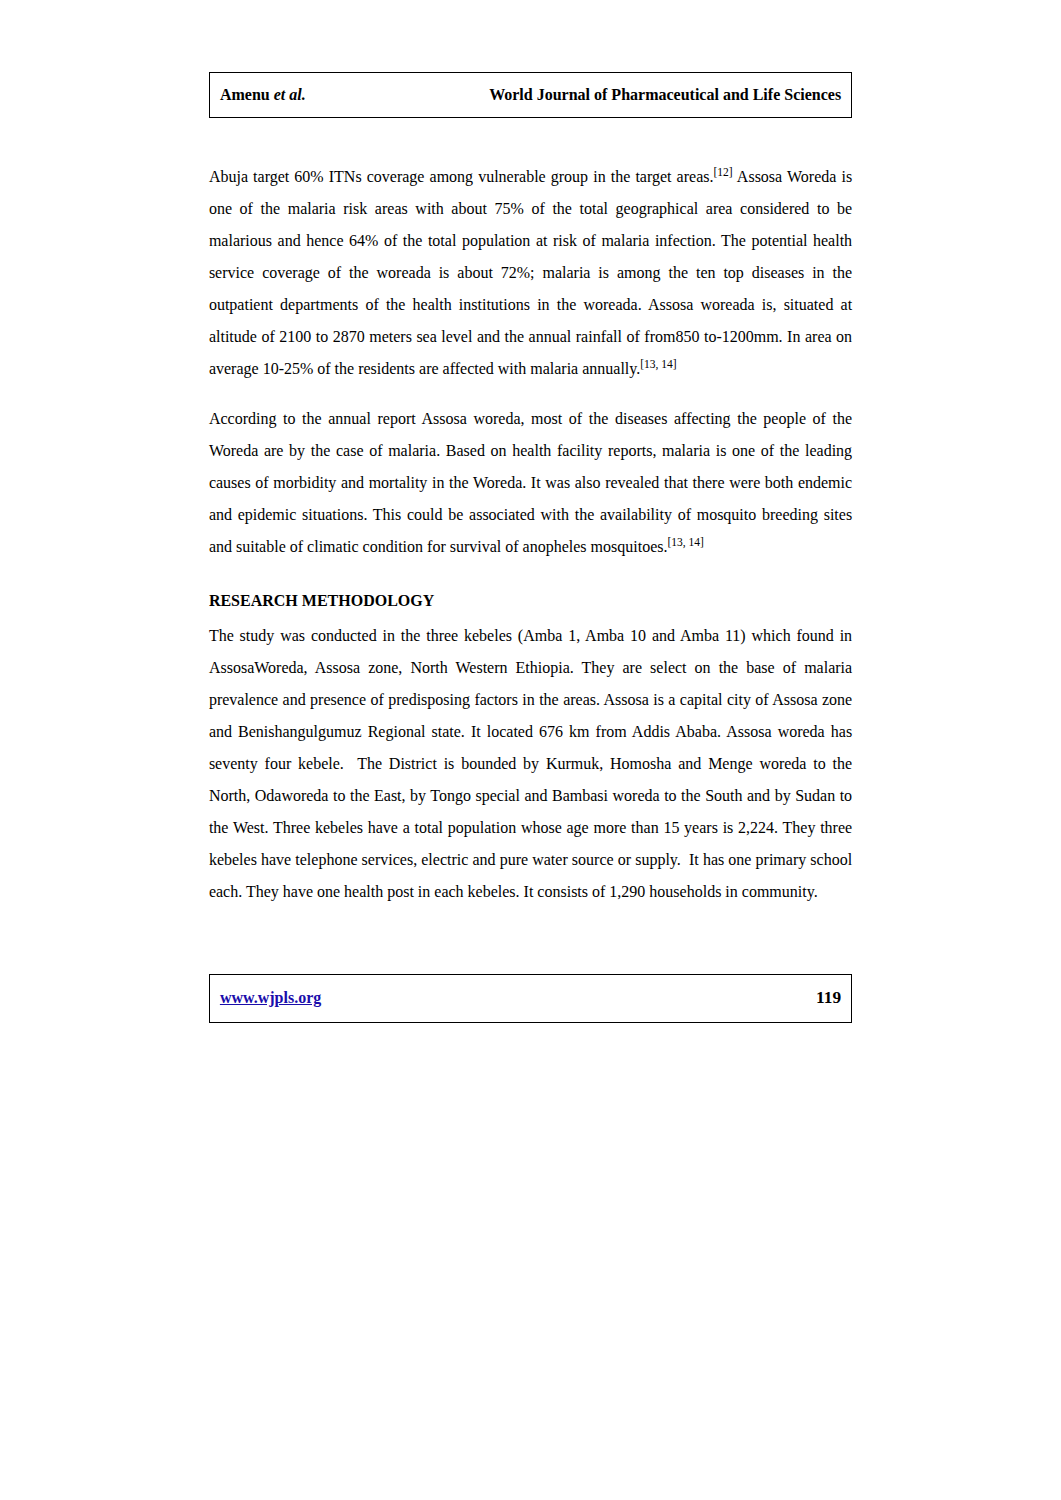Amenu et al.
World Journal of Pharmaceutical and Life Sciences
Abuja target 60% ITNs coverage among vulnerable group in the target areas.[12] Assosa Woreda is one of the malaria risk areas with about 75% of the total geographical area considered to be malarious and hence 64% of the total population at risk of malaria infection. The potential health service coverage of the woreada is about 72%; malaria is among the ten top diseases in the outpatient departments of the health institutions in the woreada. Assosa woreada is, situated at altitude of 2100 to 2870 meters sea level and the annual rainfall of from850 to-1200mm. In area on average 10-25% of the residents are affected with malaria annually.[13, 14]
According to the annual report Assosa woreda, most of the diseases affecting the people of the Woreda are by the case of malaria. Based on health facility reports, malaria is one of the leading causes of morbidity and mortality in the Woreda. It was also revealed that there were both endemic and epidemic situations. This could be associated with the availability of mosquito breeding sites and suitable of climatic condition for survival of anopheles mosquitoes.[13, 14]
RESEARCH METHODOLOGY
The study was conducted in the three kebeles (Amba 1, Amba 10 and Amba 11) which found in AssosaWoreda, Assosa zone, North Western Ethiopia. They are select on the base of malaria prevalence and presence of predisposing factors in the areas. Assosa is a capital city of Assosa zone and Benishangulgumuz Regional state. It located 676 km from Addis Ababa. Assosa woreda has seventy four kebele. The District is bounded by Kurmuk, Homosha and Menge woreda to the North, Odaworeda to the East, by Tongo special and Bambasi woreda to the South and by Sudan to the West. Three kebeles have a total population whose age more than 15 years is 2,224. They three kebeles have telephone services, electric and pure water source or supply. It has one primary school each. They have one health post in each kebeles. It consists of 1,290 households in community.
www.wjpls.org
119